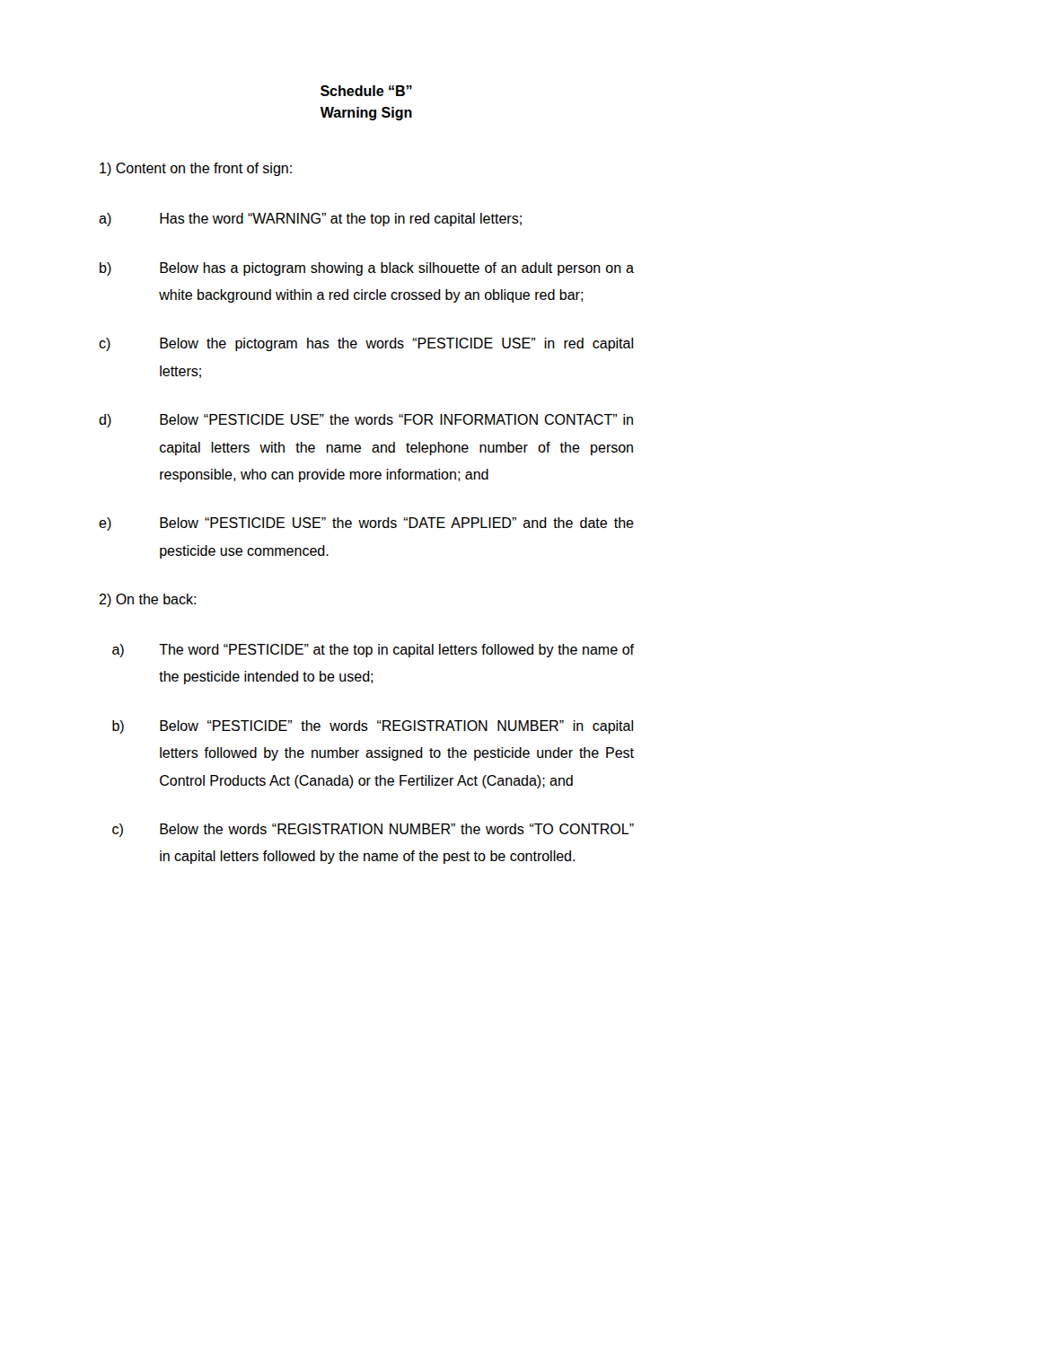Schedule “B”
Warning Sign
1) Content on the front of sign:
a) Has the word “WARNING” at the top in red capital letters;
b) Below has a pictogram showing a black silhouette of an adult person on a white background within a red circle crossed by an oblique red bar;
c) Below the pictogram has the words “PESTICIDE USE” in red capital letters;
d) Below “PESTICIDE USE” the words “FOR INFORMATION CONTACT” in capital letters with the name and telephone number of the person responsible, who can provide more information; and
e) Below “PESTICIDE USE” the words “DATE APPLIED” and the date the pesticide use commenced.
2) On the back:
a) The word “PESTICIDE” at the top in capital letters followed by the name of the pesticide intended to be used;
b) Below “PESTICIDE” the words “REGISTRATION NUMBER” in capital letters followed by the number assigned to the pesticide under the Pest Control Products Act (Canada) or the Fertilizer Act (Canada); and
c) Below the words “REGISTRATION NUMBER” the words “TO CONTROL” in capital letters followed by the name of the pest to be controlled.